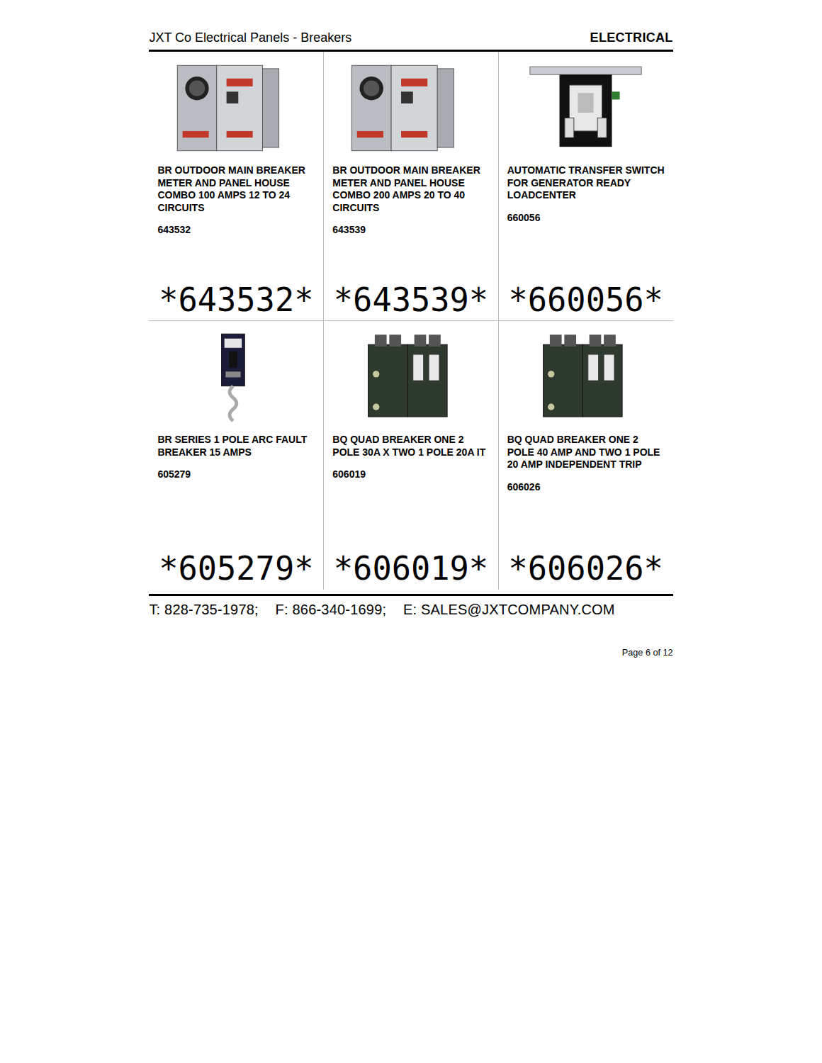JXT Co Electrical Panels - Breakers
ELECTRICAL
| BR Outdoor Main Breaker Meter and Panel House Combo 100 Amps 12 to 24 Circuits 643532 *643532* | BR Outdoor Main Breaker Meter and Panel House Combo 200 Amps 20 to 40 Circuits 643539 *643539* | Automatic Transfer Switch for Generator Ready Loadcenter 660056 *660056* |
| BR Series 1 Pole Arc Fault Breaker 15 Amps 605279 *605279* | BQ Quad Breaker One 2 Pole 30A x Two 1 Pole 20A IT 606019 *606019* | BQ Quad Breaker One 2 Pole 40 Amp and Two 1 Pole 20 Amp Independent Trip 606026 *606026* |
T: 828-735-1978; F: 866-340-1699; E: SALES@JXTCOMPANY.COM
Page 6 of 12